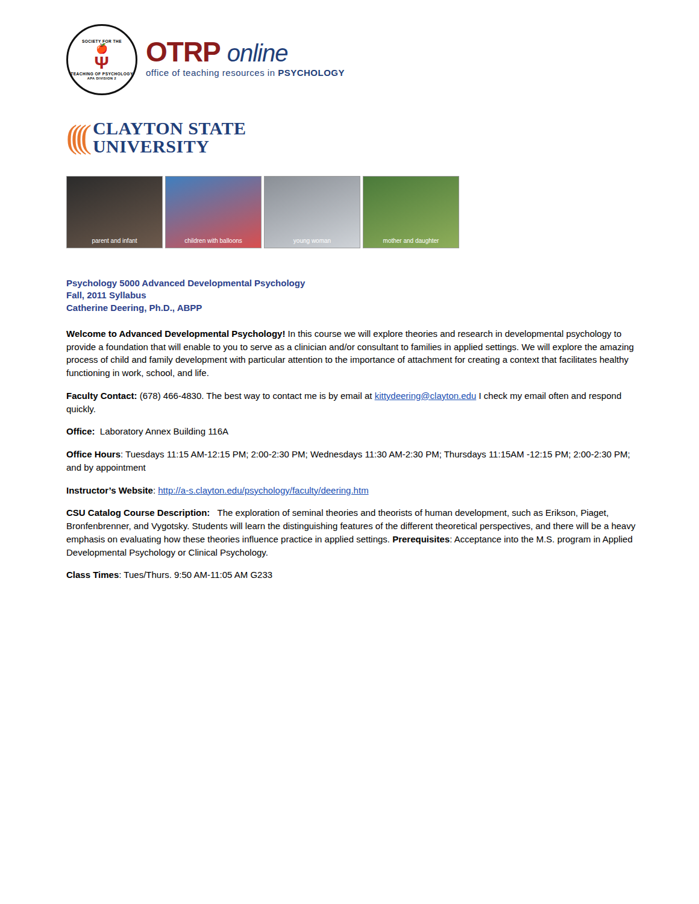Society for the
🍎
Ψ
Teaching of Psychology
APA DIVISION 2
OTRP online
office of teaching resources in PSYCHOLOGY
((((
CLAYTON STATE
UNIVERSITY
parent and infant
children with balloons
young woman
mother and daughter
Psychology 5000 Advanced Developmental Psychology Fall, 2011 Syllabus Catherine Deering, Ph.D., ABPP
Welcome to Advanced Developmental Psychology! In this course we will explore theories and research in developmental psychology to provide a foundation that will enable to you to serve as a clinician and/or consultant to families in applied settings. We will explore the amazing process of child and family development with particular attention to the importance of attachment for creating a context that facilitates healthy functioning in work, school, and life.
Faculty Contact: (678) 466-4830. The best way to contact me is by email at kittydeering@clayton.edu I check my email often and respond quickly.
Office: Laboratory Annex Building 116A
Office Hours: Tuesdays 11:15 AM-12:15 PM; 2:00-2:30 PM; Wednesdays 11:30 AM-2:30 PM; Thursdays 11:15AM -12:15 PM; 2:00-2:30 PM; and by appointment
Instructor’s Website: http://a-s.clayton.edu/psychology/faculty/deering.htm
CSU Catalog Course Description: The exploration of seminal theories and theorists of human development, such as Erikson, Piaget, Bronfenbrenner, and Vygotsky. Students will learn the distinguishing features of the different theoretical perspectives, and there will be a heavy emphasis on evaluating how these theories influence practice in applied settings. Prerequisites: Acceptance into the M.S. program in Applied Developmental Psychology or Clinical Psychology.
Class Times: Tues/Thurs. 9:50 AM-11:05 AM G233